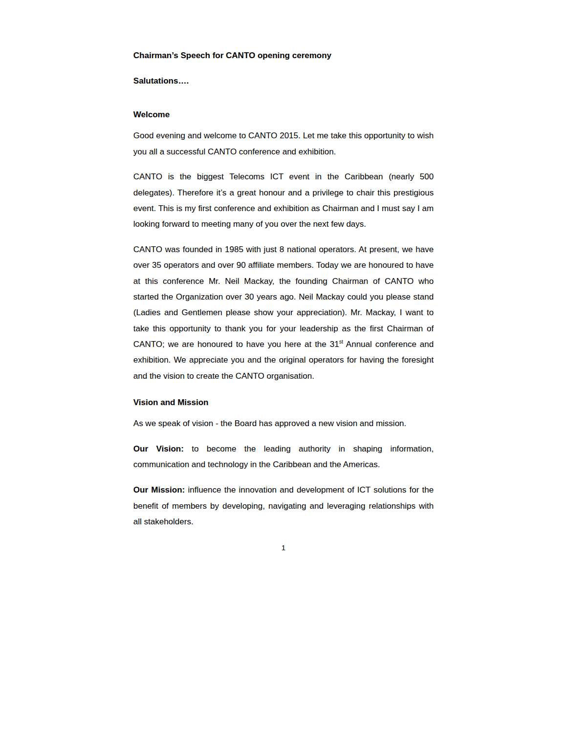Chairman’s Speech for CANTO opening ceremony
Salutations….
Welcome
Good evening and welcome to CANTO 2015. Let me take this opportunity to wish you all a successful CANTO conference and exhibition.
CANTO is the biggest Telecoms ICT event in the Caribbean (nearly 500 delegates). Therefore it’s a great honour and a privilege to chair this prestigious event. This is my first conference and exhibition as Chairman and I must say I am looking forward to meeting many of you over the next few days.
CANTO was founded in 1985 with just 8 national operators. At present, we have over 35 operators and over 90 affiliate members. Today we are honoured to have at this conference Mr. Neil Mackay, the founding Chairman of CANTO who started the Organization over 30 years ago. Neil Mackay could you please stand (Ladies and Gentlemen please show your appreciation). Mr. Mackay, I want to take this opportunity to thank you for your leadership as the first Chairman of CANTO; we are honoured to have you here at the 31st Annual conference and exhibition. We appreciate you and the original operators for having the foresight and the vision to create the CANTO organisation.
Vision and Mission
As we speak of vision - the Board has approved a new vision and mission.
Our Vision: to become the leading authority in shaping information, communication and technology in the Caribbean and the Americas.
Our Mission: influence the innovation and development of ICT solutions for the benefit of members by developing, navigating and leveraging relationships with all stakeholders.
1